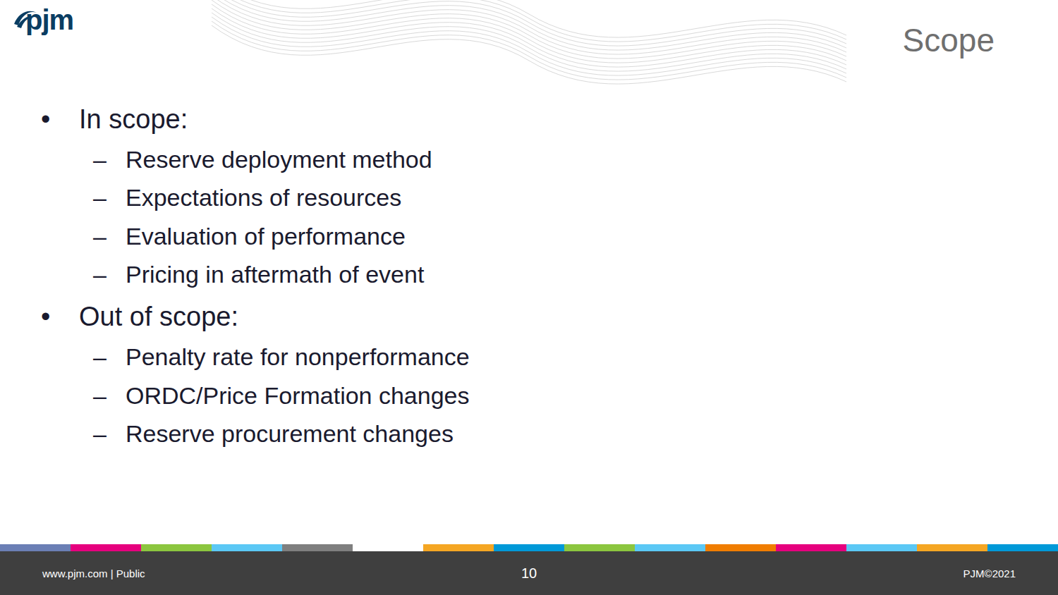pjm
Scope
In scope:
Reserve deployment method
Expectations of resources
Evaluation of performance
Pricing in aftermath of event
Out of scope:
Penalty rate for nonperformance
ORDC/Price Formation changes
Reserve procurement changes
www.pjm.com | Public
10
PJM©2021